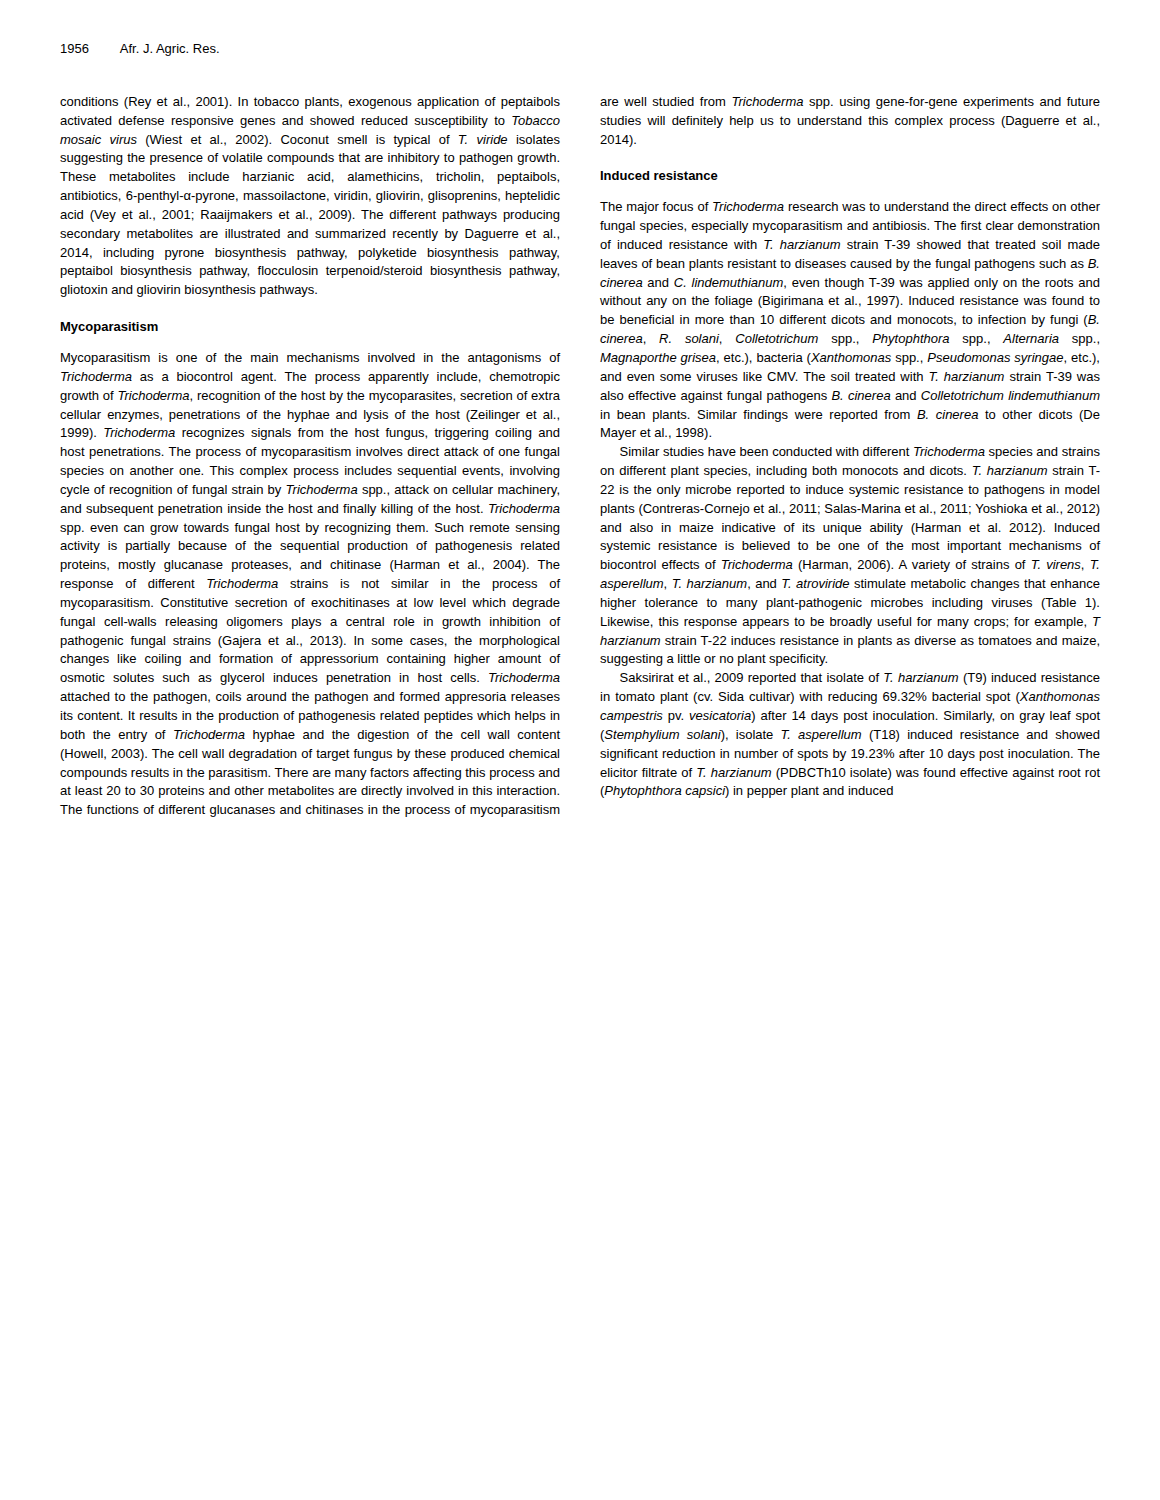1956 Afr. J. Agric. Res.
conditions (Rey et al., 2001). In tobacco plants, exogenous application of peptaibols activated defense responsive genes and showed reduced susceptibility to Tobacco mosaic virus (Wiest et al., 2002). Coconut smell is typical of T. viride isolates suggesting the presence of volatile compounds that are inhibitory to pathogen growth. These metabolites include harzianic acid, alamethicins, tricholin, peptaibols, antibiotics, 6-penthyl-α-pyrone, massoilactone, viridin, gliovirin, glisoprenins, heptelidic acid (Vey et al., 2001; Raaijmakers et al., 2009). The different pathways producing secondary metabolites are illustrated and summarized recently by Daguerre et al., 2014, including pyrone biosynthesis pathway, polyketide biosynthesis pathway, peptaibol biosynthesis pathway, flocculosin terpenoid/steroid biosynthesis pathway, gliotoxin and gliovirin biosynthesis pathways.
Mycoparasitism
Mycoparasitism is one of the main mechanisms involved in the antagonisms of Trichoderma as a biocontrol agent. The process apparently include, chemotropic growth of Trichoderma, recognition of the host by the mycoparasites, secretion of extra cellular enzymes, penetrations of the hyphae and lysis of the host (Zeilinger et al., 1999). Trichoderma recognizes signals from the host fungus, triggering coiling and host penetrations. The process of mycoparasitism involves direct attack of one fungal species on another one. This complex process includes sequential events, involving cycle of recognition of fungal strain by Trichoderma spp., attack on cellular machinery, and subsequent penetration inside the host and finally killing of the host. Trichoderma spp. even can grow towards fungal host by recognizing them. Such remote sensing activity is partially because of the sequential production of pathogenesis related proteins, mostly glucanase proteases, and chitinase (Harman et al., 2004). The response of different Trichoderma strains is not similar in the process of mycoparasitism. Constitutive secretion of exochitinases at low level which degrade fungal cell-walls releasing oligomers plays a central role in growth inhibition of pathogenic fungal strains (Gajera et al., 2013). In some cases, the morphological changes like coiling and formation of appressorium containing higher amount of osmotic solutes such as glycerol induces penetration in host cells. Trichoderma attached to the pathogen, coils around the pathogen and formed appresoria releases its content. It results in the production of pathogenesis related peptides which helps in both the entry of Trichoderma hyphae and the digestion of the cell wall content (Howell, 2003). The cell wall degradation of target fungus by these produced chemical compounds results in the parasitism. There are many factors affecting this process and at least 20 to 30 proteins and other metabolites are directly involved in this interaction. The functions of different glucanases and chitinases in the process of mycoparasitism are well studied from Trichoderma spp. using gene-for-gene experiments and future studies will definitely help us to understand this complex process (Daguerre et al., 2014).
Induced resistance
The major focus of Trichoderma research was to understand the direct effects on other fungal species, especially mycoparasitism and antibiosis. The first clear demonstration of induced resistance with T. harzianum strain T-39 showed that treated soil made leaves of bean plants resistant to diseases caused by the fungal pathogens such as B. cinerea and C. lindemuthianum, even though T-39 was applied only on the roots and without any on the foliage (Bigirimana et al., 1997). Induced resistance was found to be beneficial in more than 10 different dicots and monocots, to infection by fungi (B. cinerea, R. solani, Colletotrichum spp., Phytophthora spp., Alternaria spp., Magnaporthe grisea, etc.), bacteria (Xanthomonas spp., Pseudomonas syringae, etc.), and even some viruses like CMV. The soil treated with T. harzianum strain T-39 was also effective against fungal pathogens B. cinerea and Colletotrichum lindemuthianum in bean plants. Similar findings were reported from B. cinerea to other dicots (De Mayer et al., 1998).
Similar studies have been conducted with different Trichoderma species and strains on different plant species, including both monocots and dicots. T. harzianum strain T-22 is the only microbe reported to induce systemic resistance to pathogens in model plants (Contreras-Cornejo et al., 2011; Salas-Marina et al., 2011; Yoshioka et al., 2012) and also in maize indicative of its unique ability (Harman et al. 2012). Induced systemic resistance is believed to be one of the most important mechanisms of biocontrol effects of Trichoderma (Harman, 2006). A variety of strains of T. virens, T. asperellum, T. harzianum, and T. atroviride stimulate metabolic changes that enhance higher tolerance to many plant-pathogenic microbes including viruses (Table 1). Likewise, this response appears to be broadly useful for many crops; for example, T harzianum strain T-22 induces resistance in plants as diverse as tomatoes and maize, suggesting a little or no plant specificity.
Saksirirat et al., 2009 reported that isolate of T. harzianum (T9) induced resistance in tomato plant (cv. Sida cultivar) with reducing 69.32% bacterial spot (Xanthomonas campestris pv. vesicatoria) after 14 days post inoculation. Similarly, on gray leaf spot (Stemphylium solani), isolate T. asperellum (T18) induced resistance and showed significant reduction in number of spots by 19.23% after 10 days post inoculation. The elicitor filtrate of T. harzianum (PDBCTh10 isolate) was found effective against root rot (Phytophthora capsici) in pepper plant and induced